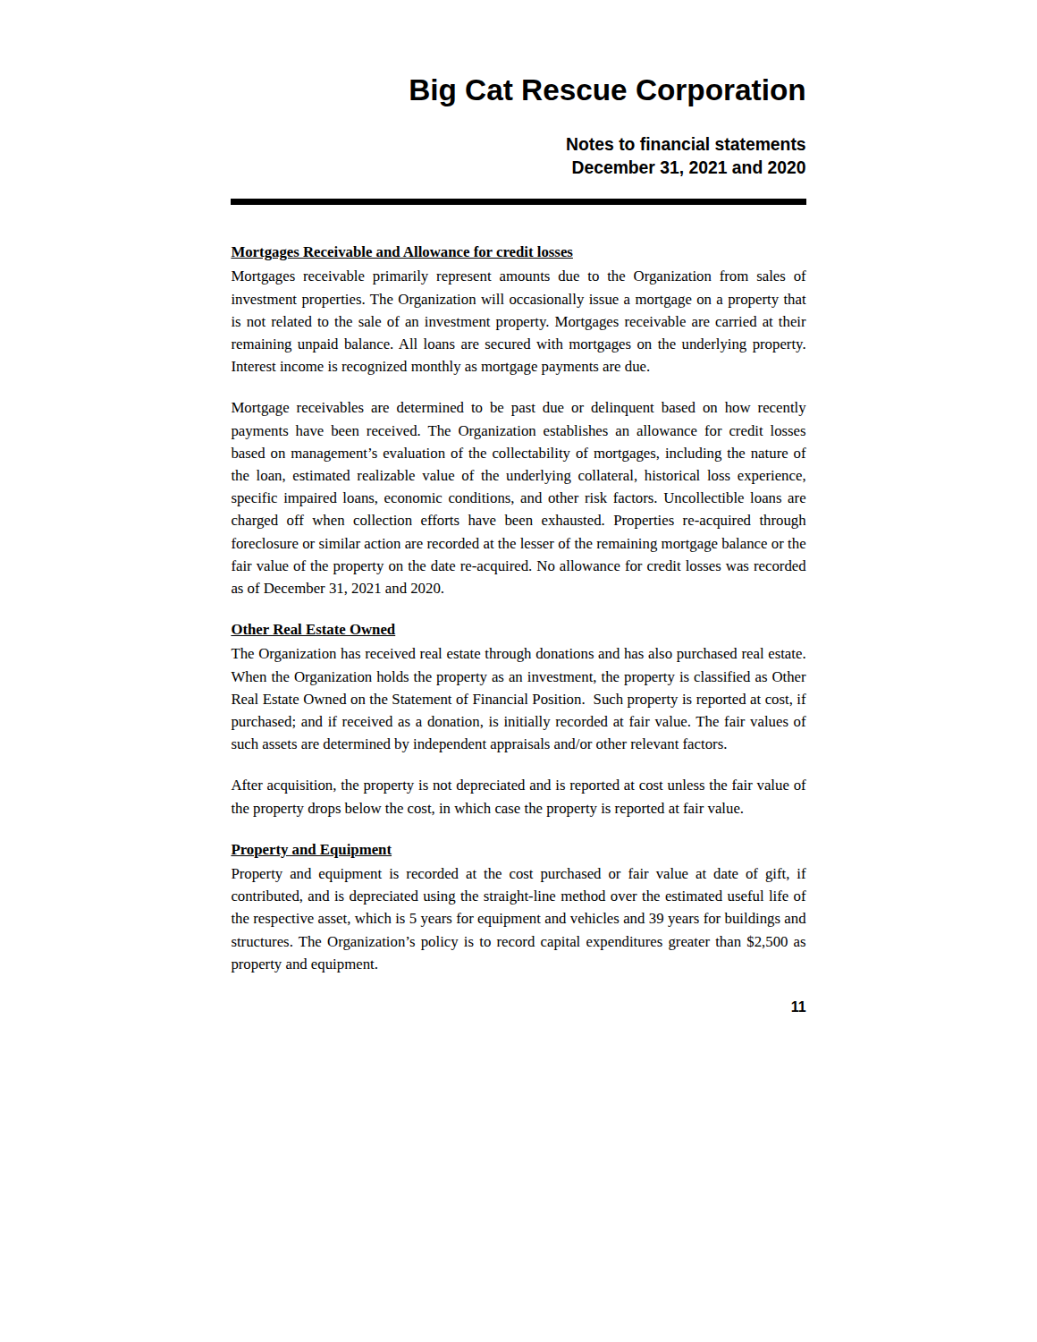Big Cat Rescue Corporation
Notes to financial statements
December 31, 2021 and 2020
Mortgages Receivable and Allowance for credit losses
Mortgages receivable primarily represent amounts due to the Organization from sales of investment properties. The Organization will occasionally issue a mortgage on a property that is not related to the sale of an investment property. Mortgages receivable are carried at their remaining unpaid balance. All loans are secured with mortgages on the underlying property. Interest income is recognized monthly as mortgage payments are due.
Mortgage receivables are determined to be past due or delinquent based on how recently payments have been received. The Organization establishes an allowance for credit losses based on management’s evaluation of the collectability of mortgages, including the nature of the loan, estimated realizable value of the underlying collateral, historical loss experience, specific impaired loans, economic conditions, and other risk factors. Uncollectible loans are charged off when collection efforts have been exhausted. Properties re-acquired through foreclosure or similar action are recorded at the lesser of the remaining mortgage balance or the fair value of the property on the date re-acquired. No allowance for credit losses was recorded as of December 31, 2021 and 2020.
Other Real Estate Owned
The Organization has received real estate through donations and has also purchased real estate. When the Organization holds the property as an investment, the property is classified as Other Real Estate Owned on the Statement of Financial Position. Such property is reported at cost, if purchased; and if received as a donation, is initially recorded at fair value. The fair values of such assets are determined by independent appraisals and/or other relevant factors.
After acquisition, the property is not depreciated and is reported at cost unless the fair value of the property drops below the cost, in which case the property is reported at fair value.
Property and Equipment
Property and equipment is recorded at the cost purchased or fair value at date of gift, if contributed, and is depreciated using the straight-line method over the estimated useful life of the respective asset, which is 5 years for equipment and vehicles and 39 years for buildings and structures. The Organization’s policy is to record capital expenditures greater than $2,500 as property and equipment.
11